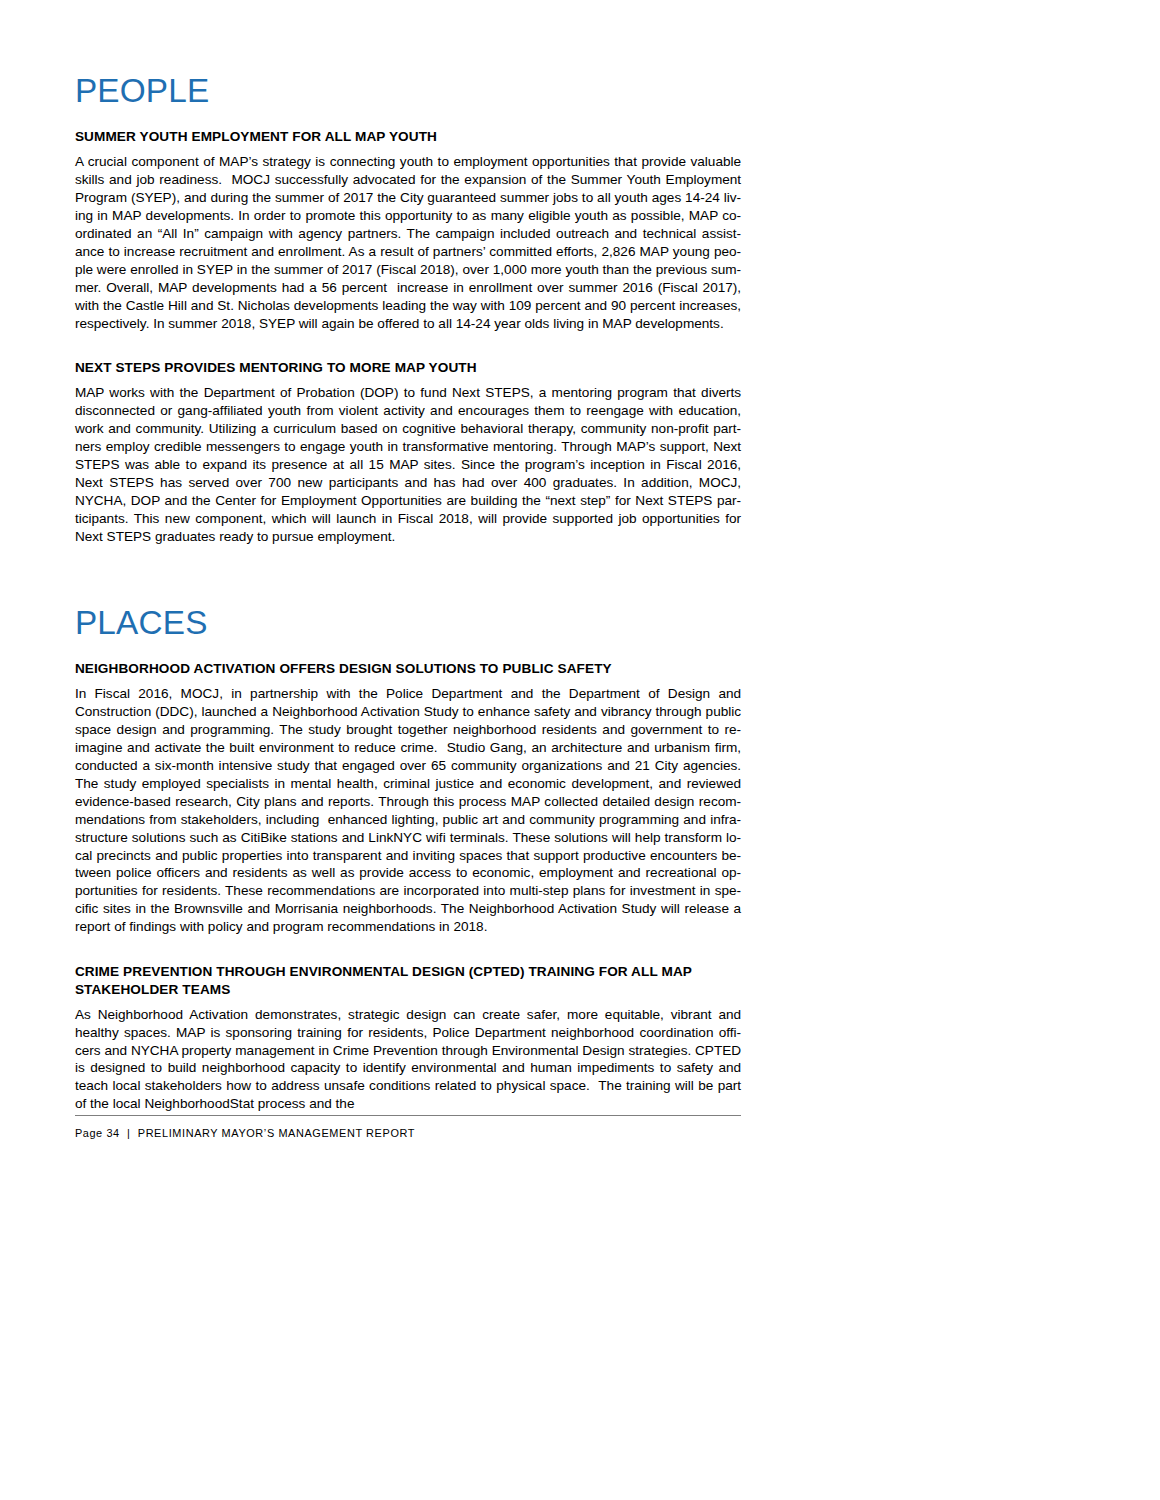PEOPLE
Summer Youth Employment for All MAP Youth
A crucial component of MAP’s strategy is connecting youth to employment opportunities that provide valuable skills and job readiness. MOCJ successfully advocated for the expansion of the Summer Youth Employment Program (SYEP), and during the summer of 2017 the City guaranteed summer jobs to all youth ages 14-24 living in MAP developments. In order to promote this opportunity to as many eligible youth as possible, MAP coordinated an “All In” campaign with agency partners. The campaign included outreach and technical assistance to increase recruitment and enrollment. As a result of partners’ committed efforts, 2,826 MAP young people were enrolled in SYEP in the summer of 2017 (Fiscal 2018), over 1,000 more youth than the previous summer. Overall, MAP developments had a 56 percent increase in enrollment over summer 2016 (Fiscal 2017), with the Castle Hill and St. Nicholas developments leading the way with 109 percent and 90 percent increases, respectively. In summer 2018, SYEP will again be offered to all 14-24 year olds living in MAP developments.
Next STEPS Provides Mentoring to More MAP Youth
MAP works with the Department of Probation (DOP) to fund Next STEPS, a mentoring program that diverts disconnected or gang-affiliated youth from violent activity and encourages them to reengage with education, work and community. Utilizing a curriculum based on cognitive behavioral therapy, community non-profit partners employ credible messengers to engage youth in transformative mentoring. Through MAP’s support, Next STEPS was able to expand its presence at all 15 MAP sites. Since the program’s inception in Fiscal 2016, Next STEPS has served over 700 new participants and has had over 400 graduates. In addition, MOCJ, NYCHA, DOP and the Center for Employment Opportunities are building the “next step” for Next STEPS participants. This new component, which will launch in Fiscal 2018, will provide supported job opportunities for Next STEPS graduates ready to pursue employment.
PLACES
Neighborhood Activation Offers Design Solutions to Public Safety
In Fiscal 2016, MOCJ, in partnership with the Police Department and the Department of Design and Construction (DDC), launched a Neighborhood Activation Study to enhance safety and vibrancy through public space design and programming. The study brought together neighborhood residents and government to re-imagine and activate the built environment to reduce crime. Studio Gang, an architecture and urbanism firm, conducted a six-month intensive study that engaged over 65 community organizations and 21 City agencies. The study employed specialists in mental health, criminal justice and economic development, and reviewed evidence-based research, City plans and reports. Through this process MAP collected detailed design recommendations from stakeholders, including enhanced lighting, public art and community programming and infrastructure solutions such as CitiBike stations and LinkNYC wifi terminals. These solutions will help transform local precincts and public properties into transparent and inviting spaces that support productive encounters between police officers and residents as well as provide access to economic, employment and recreational opportunities for residents. These recommendations are incorporated into multi-step plans for investment in specific sites in the Brownsville and Morrisania neighborhoods. The Neighborhood Activation Study will release a report of findings with policy and program recommendations in 2018.
Crime Prevention through Environmental Design (CPTED) Training for All MAP
Stakeholder Teams
As Neighborhood Activation demonstrates, strategic design can create safer, more equitable, vibrant and healthy spaces. MAP is sponsoring training for residents, Police Department neighborhood coordination officers and NYCHA property management in Crime Prevention through Environmental Design strategies. CPTED is designed to build neighborhood capacity to identify environmental and human impediments to safety and teach local stakeholders how to address unsafe conditions related to physical space. The training will be part of the local NeighborhoodStat process and the
Page 34 | PRELIMINARY MAYOR’S MANAGEMENT REPORT